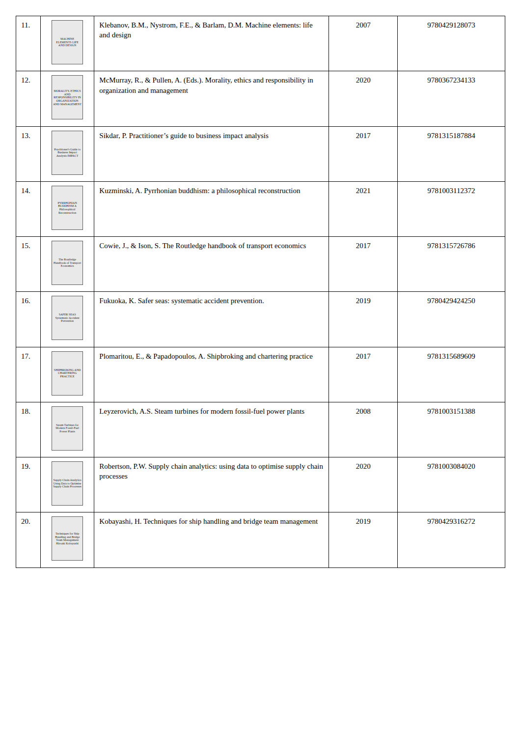| 11. | MACHINE ELEMENTS LIFE AND DESIGN | Klebanov, B.M., Nystrom, F.E., & Barlam, D.M. Machine elements: life and design | 2007 | 9780429128073 |
| 12. | MORALITY, ETHICS AND RESPONSIBILITY IN ORGANIZATION AND MANAGEMENT | McMurray, R., & Pullen, A. (Eds.). Morality, ethics and responsibility in organization and management | 2020 | 9780367234133 |
| 13. | Practitioner's Guide to Business Impact Analysis IMPACT | Sikdar, P. Practitioner’s guide to business impact analysis | 2017 | 9781315187884 |
| 14. | PYRRHONIAN BUDDHISM A Philosophical Reconstruction | Kuzminski, A. Pyrrhonian buddhism: a philosophical reconstruction | 2021 | 9781003112372 |
| 15. | The Routledge Handbook of Transport Economics | Cowie, J., & Ison, S. The Routledge handbook of transport economics | 2017 | 9781315726786 |
| 16. | SAFER SEAS Systematic Accident Prevention | Fukuoka, K. Safer seas: systematic accident prevention. | 2019 | 9780429424250 |
| 17. | SHIPBROKING AND CHARTERING PRACTICE | Plomaritou, E., & Papadopoulos, A. Shipbroking and chartering practice | 2017 | 9781315689609 |
| 18. | Steam Turbines for Modern Fossil-Fuel Power Plants | Leyzerovich, A.S. Steam turbines for modern fossil-fuel power plants | 2008 | 9781003151388 |
| 19. | Supply Chain Analytics Using Data to Optimise Supply Chain Processes | Robertson, P.W. Supply chain analytics: using data to optimise supply chain processes | 2020 | 9781003084020 |
| 20. | Techniques for Ship Handling and Bridge Team Management Hiroaki Kobayashi | Kobayashi, H. Techniques for ship handling and bridge team management | 2019 | 9780429316272 |